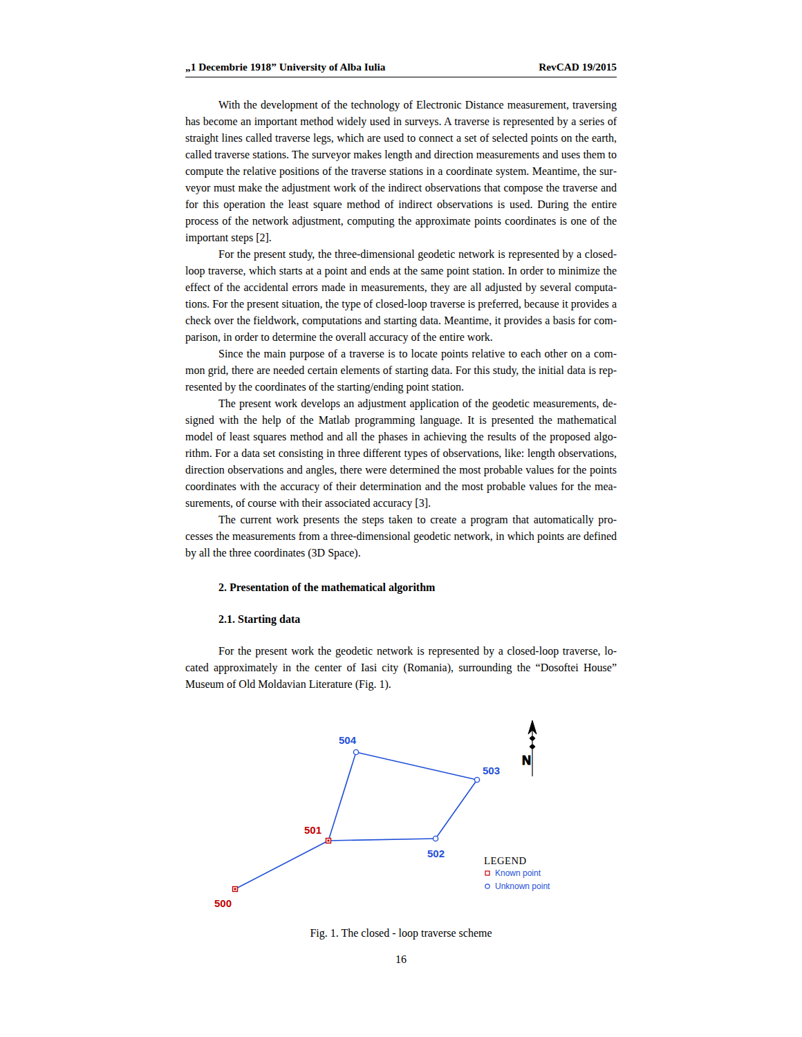„1 Decembrie 1918” University of Alba Iulia
RevCAD 19/2015
With the development of the technology of Electronic Distance measurement, traversing has become an important method widely used in surveys. A traverse is represented by a series of straight lines called traverse legs, which are used to connect a set of selected points on the earth, called traverse stations. The surveyor makes length and direction measurements and uses them to compute the relative positions of the traverse stations in a coordinate system. Meantime, the surveyor must make the adjustment work of the indirect observations that compose the traverse and for this operation the least square method of indirect observations is used. During the entire process of the network adjustment, computing the approximate points coordinates is one of the important steps [2].
For the present study, the three-dimensional geodetic network is represented by a closed-loop traverse, which starts at a point and ends at the same point station. In order to minimize the effect of the accidental errors made in measurements, they are all adjusted by several computations. For the present situation, the type of closed-loop traverse is preferred, because it provides a check over the fieldwork, computations and starting data. Meantime, it provides a basis for comparison, in order to determine the overall accuracy of the entire work.
Since the main purpose of a traverse is to locate points relative to each other on a common grid, there are needed certain elements of starting data. For this study, the initial data is represented by the coordinates of the starting/ending point station.
The present work develops an adjustment application of the geodetic measurements, designed with the help of the Matlab programming language. It is presented the mathematical model of least squares method and all the phases in achieving the results of the proposed algorithm. For a data set consisting in three different types of observations, like: length observations, direction observations and angles, there were determined the most probable values for the points coordinates with the accuracy of their determination and the most probable values for the measurements, of course with their associated accuracy [3].
The current work presents the steps taken to create a program that automatically processes the measurements from a three-dimensional geodetic network, in which points are defined by all the three coordinates (3D Space).
2. Presentation of the mathematical algorithm
2.1. Starting data
For the present work the geodetic network is represented by a closed-loop traverse, located approximately in the center of Iasi city (Romania), surrounding the “Dosoftei House” Museum of Old Moldavian Literature (Fig. 1).
N 504 503 502 501 500 LEGEND Known point Unknown point
Fig. 1. The closed - loop traverse scheme
16